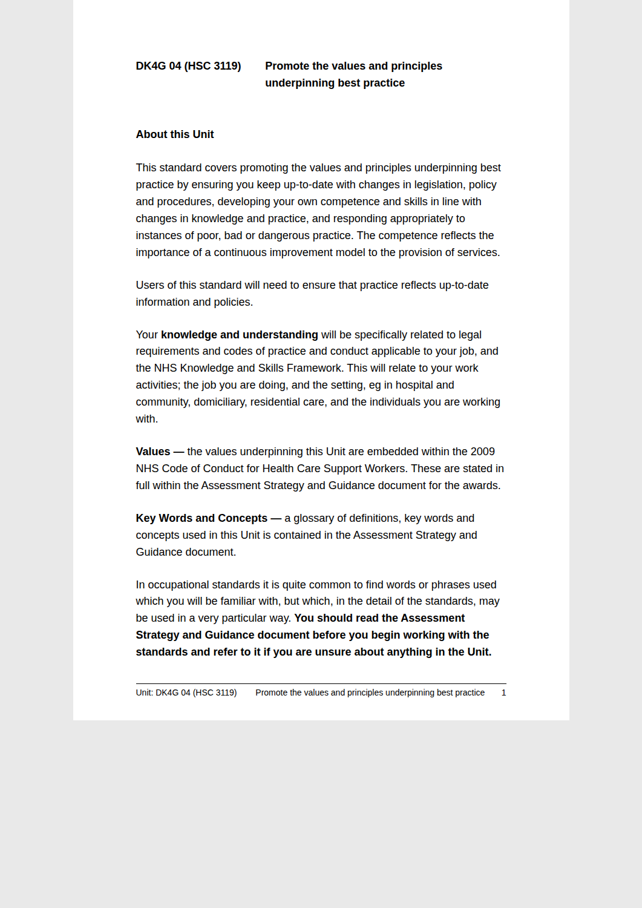DK4G 04 (HSC 3119)
Promote the values and principles underpinning best practice
About this Unit
This standard covers promoting the values and principles underpinning best practice by ensuring you keep up-to-date with changes in legislation, policy and procedures, developing your own competence and skills in line with changes in knowledge and practice, and responding appropriately to instances of poor, bad or dangerous practice. The competence reflects the importance of a continuous improvement model to the provision of services.
Users of this standard will need to ensure that practice reflects up-to-date information and policies.
Your knowledge and understanding will be specifically related to legal requirements and codes of practice and conduct applicable to your job, and the NHS Knowledge and Skills Framework. This will relate to your work activities; the job you are doing, and the setting, eg in hospital and community, domiciliary, residential care, and the individuals you are working with.
Values — the values underpinning this Unit are embedded within the 2009 NHS Code of Conduct for Health Care Support Workers. These are stated in full within the Assessment Strategy and Guidance document for the awards.
Key Words and Concepts — a glossary of definitions, key words and concepts used in this Unit is contained in the Assessment Strategy and Guidance document.
In occupational standards it is quite common to find words or phrases used which you will be familiar with, but which, in the detail of the standards, may be used in a very particular way. You should read the Assessment Strategy and Guidance document before you begin working with the standards and refer to it if you are unsure about anything in the Unit.
Unit: DK4G 04 (HSC 3119) Promote the values and principles underpinning best practice
1